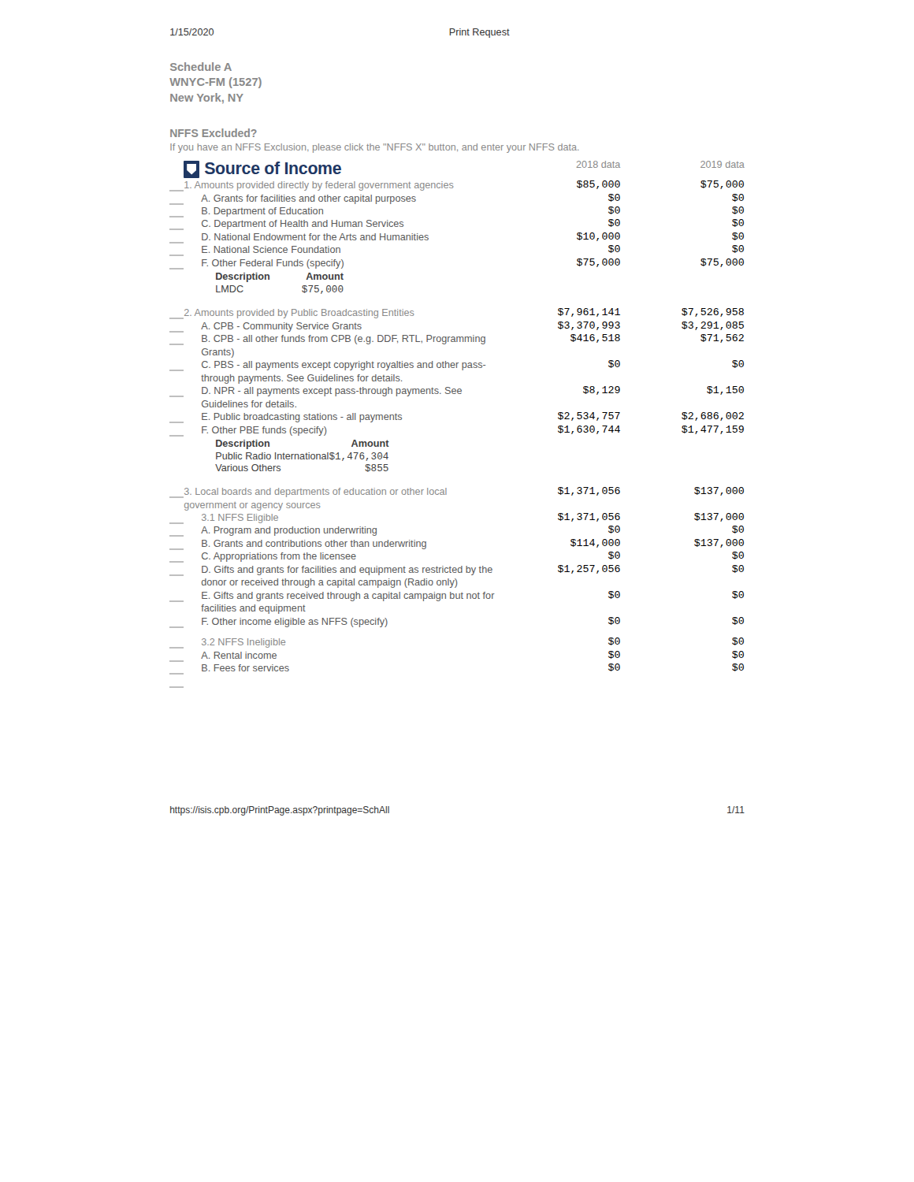1/15/2020
Print Request
Schedule A
WNYC-FM (1527)
New York, NY
NFFS Excluded?
If you have an NFFS Exclusion, please click the "NFFS X" button, and enter your NFFS data.
| | Source of Income | 2018 data | 2019 data |
| | 1. Amounts provided directly by federal government agencies | $85,000 | $75,000 |
| | A. Grants for facilities and other capital purposes | $0 | $0 |
| | B. Department of Education | $0 | $0 |
| | C. Department of Health and Human Services | $0 | $0 |
| | D. National Endowment for the Arts and Humanities | $10,000 | $0 |
| | E. National Science Foundation | $0 | $0 |
| | F. Other Federal Funds (specify) | $75,000 | $75,000 |
| | / Description / Amount / / --- / --- / / LMDC / $75,000 / |
| | 2. Amounts provided by Public Broadcasting Entities | $7,961,141 | $7,526,958 |
| | A. CPB - Community Service Grants | $3,370,993 | $3,291,085 |
| | B. CPB - all other funds from CPB (e.g. DDF, RTL, Programming Grants) | $416,518 | $71,562 |
| | C. PBS - all payments except copyright royalties and other pass-through payments. See Guidelines for details. | $0 | $0 |
| | D. NPR - all payments except pass-through payments. See Guidelines for details. | $8,129 | $1,150 |
| | E. Public broadcasting stations - all payments | $2,534,757 | $2,686,002 |
| | F. Other PBE funds (specify) | $1,630,744 | $1,477,159 |
| | / Description / Amount / / --- / --- / / Public Radio International / $1,476,304 / / Various Others / $855 / |
| | 3. Local boards and departments of education or other local government or agency sources | $1,371,056 | $137,000 |
| | 3.1 NFFS Eligible | $1,371,056 | $137,000 |
| | A. Program and production underwriting | $0 | $0 |
| | B. Grants and contributions other than underwriting | $114,000 | $137,000 |
| | C. Appropriations from the licensee | $0 | $0 |
| | D. Gifts and grants for facilities and equipment as restricted by the donor or received through a capital campaign (Radio only) | $1,257,056 | $0 |
| | E. Gifts and grants received through a capital campaign but not for facilities and equipment | $0 | $0 |
| | F. Other income eligible as NFFS (specify) | $0 | $0 |
| | 3.2 NFFS Ineligible | $0 | $0 |
| | A. Rental income | $0 | $0 |
| | B. Fees for services | $0 | $0 |
https://isis.cpb.org/PrintPage.aspx?printpage=SchAll
1/11